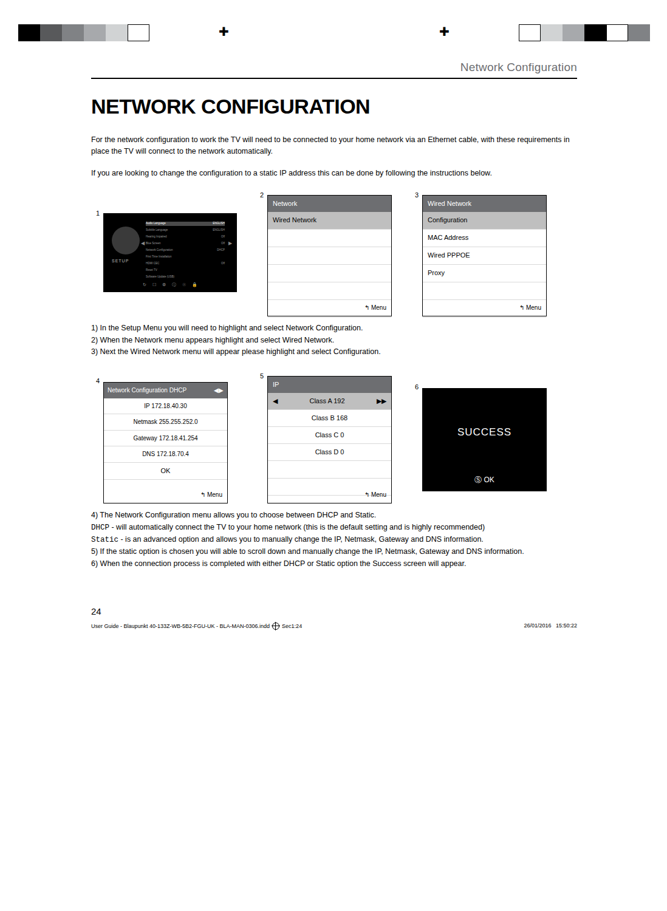✚
✚
Network Configuration
NETWORK CONFIGURATION
For the network configuration to work the TV will need to be connected to your home network via an Ethernet cable, with these requirements in place the TV will connect to the network automatically.
If you are looking to change the configuration to a static IP address this can be done by following the instructions below.
1
2
3
SETUP
Audio Language ENGLISH
Subtitle Language ENGLISH
Hearing Impaired Off
Blue Screen Off
Network Configuration DHCP
First Time Installation
HDMI CEC Off
Reset TV
Software Update (USB)
◀▶
↻☐⚙ⓘ☉🔒
Network
Wired Network
↰ Menu
Wired Network
Configuration
MAC Address
Wired PPPOE
Proxy
↰ Menu
1) In the Setup Menu you will need to highlight and select Network Configuration.
2) When the Network menu appears highlight and select Wired Network.
3) Next the Wired Network menu will appear please highlight and select Configuration.
4
5
6
Network Configuration DHCP◀▶
IP 172.18.40.30
Netmask 255.255.252.0
Gateway 172.18.41.254
DNS 172.18.70.4
OK
↰ Menu
IP
◀Class A 192▶▶
Class B 168
Class C 0
Class D 0
↰ Menu
SUCCESS
Ⓢ OK
4) The Network Configuration menu allows you to choose between DHCP and Static.
DHCP - will automatically connect the TV to your home network (this is the default setting and is highly recommended)
Static - is an advanced option and allows you to manually change the IP, Netmask, Gateway and DNS information.
5) If the static option is chosen you will able to scroll down and manually change the IP, Netmask, Gateway and DNS information.
6) When the connection process is completed with either DHCP or Static option the Success screen will appear.
24
User Guide - Blaupunkt 40-133Z-WB-5B2-FGU-UK - BLA-MAN-0306.indd Sec1:24
26/01/2016 15:50:22